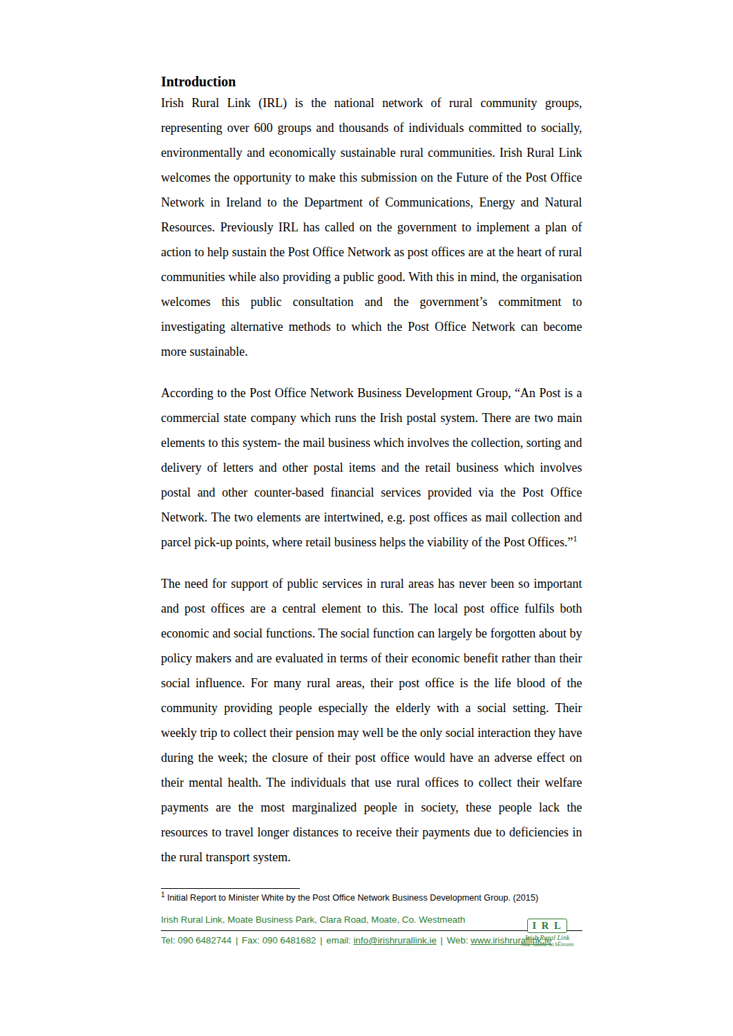Introduction
Irish Rural Link (IRL) is the national network of rural community groups, representing over 600 groups and thousands of individuals committed to socially, environmentally and economically sustainable rural communities. Irish Rural Link welcomes the opportunity to make this submission on the Future of the Post Office Network in Ireland to the Department of Communications, Energy and Natural Resources. Previously IRL has called on the government to implement a plan of action to help sustain the Post Office Network as post offices are at the heart of rural communities while also providing a public good. With this in mind, the organisation welcomes this public consultation and the government’s commitment to investigating alternative methods to which the Post Office Network can become more sustainable.
According to the Post Office Network Business Development Group, “An Post is a commercial state company which runs the Irish postal system. There are two main elements to this system- the mail business which involves the collection, sorting and delivery of letters and other postal items and the retail business which involves postal and other counter-based financial services provided via the Post Office Network. The two elements are intertwined, e.g. post offices as mail collection and parcel pick-up points, where retail business helps the viability of the Post Offices.”1
The need for support of public services in rural areas has never been so important and post offices are a central element to this. The local post office fulfils both economic and social functions. The social function can largely be forgotten about by policy makers and are evaluated in terms of their economic benefit rather than their social influence. For many rural areas, their post office is the life blood of the community providing people especially the elderly with a social setting. Their weekly trip to collect their pension may well be the only social interaction they have during the week; the closure of their post office would have an adverse effect on their mental health. The individuals that use rural offices to collect their welfare payments are the most marginalized people in society, these people lack the resources to travel longer distances to receive their payments due to deficiencies in the rural transport system.
1 Initial Report to Minister White by the Post Office Network Business Development Group. (2015)
Irish Rural Link, Moate Business Park, Clara Road, Moate, Co. Westmeath
Tel: 090 6482744 | Fax: 090 6481682 | email: info@irishrurallink.ie | Web: www.irishrurallink.ie
I R L Irish Rural Link Nasc Tuaithe na hÉireann